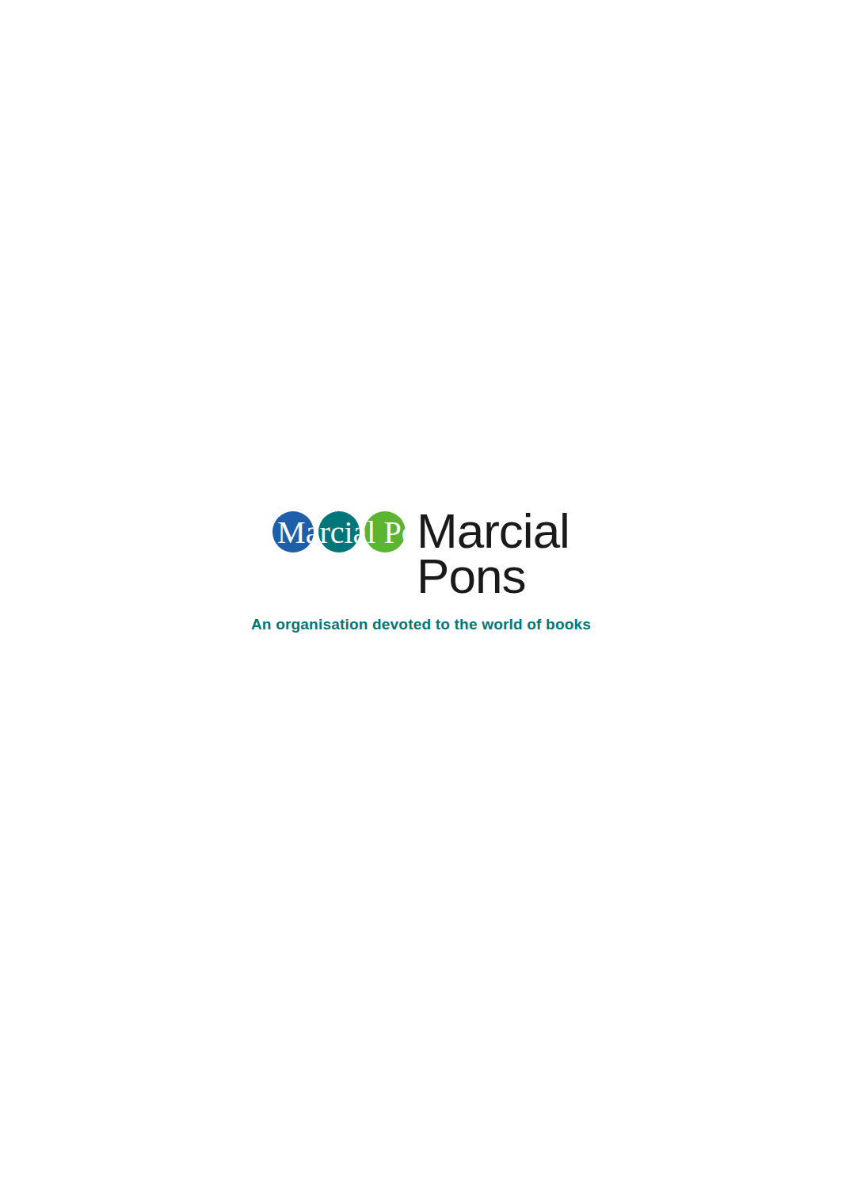Marcial Po
Marcial Po
Marcial Po
Marcial Pons
An organisation devoted to the world of books